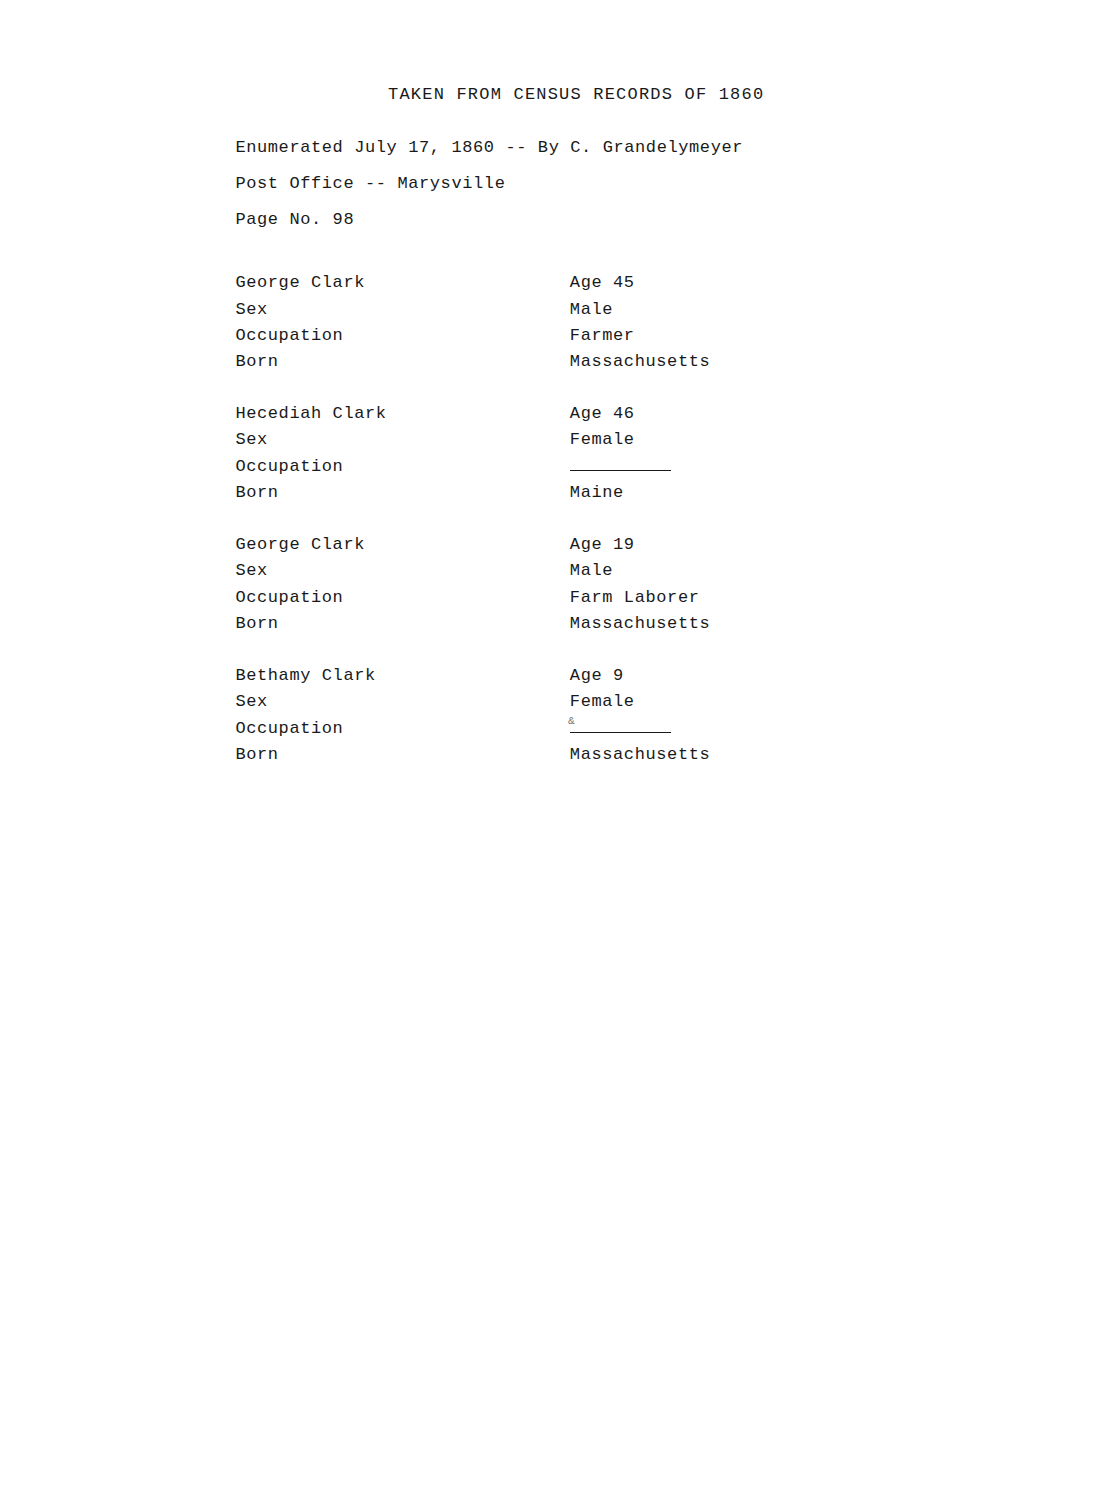TAKEN FROM CENSUS RECORDS OF 1860
Enumerated July 17, 1860 -- By C. Grandelymeyer
Post Office -- Marysville
Page No. 98
| George Clark | Age 45 |
| Sex | Male |
| Occupation | Farmer |
| Born | Massachusetts |
| Hecediah Clark | Age 46 |
| Sex | Female |
| Occupation | |
| Born | Maine |
| George Clark | Age 19 |
| Sex | Male |
| Occupation | Farm Laborer |
| Born | Massachusetts |
| Bethamy Clark | Age 9 |
| Sex | Female |
| Occupation | |
| Born | Massachusetts |